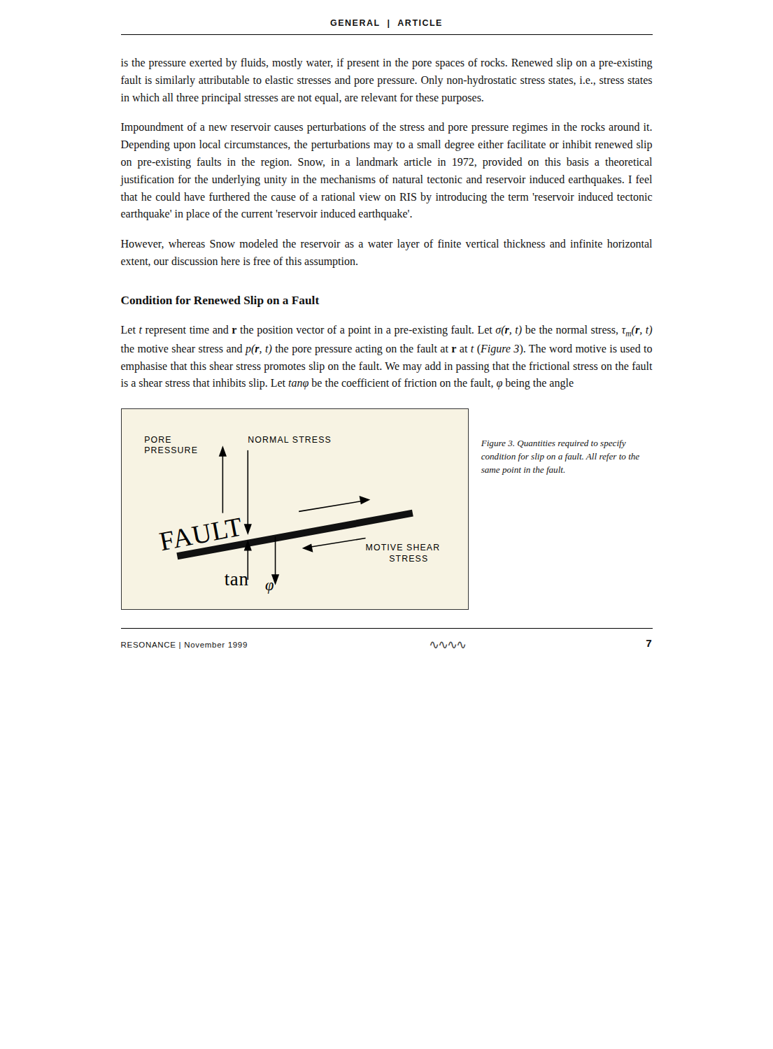GENERAL | ARTICLE
is the pressure exerted by fluids, mostly water, if present in the pore spaces of rocks. Renewed slip on a pre-existing fault is similarly attributable to elastic stresses and pore pressure. Only non-hydrostatic stress states, i.e., stress states in which all three principal stresses are not equal, are relevant for these purposes.
Impoundment of a new reservoir causes perturbations of the stress and pore pressure regimes in the rocks around it. Depending upon local circumstances, the perturbations may to a small degree either facilitate or inhibit renewed slip on pre-existing faults in the region. Snow, in a landmark article in 1972, provided on this basis a theoretical justification for the underlying unity in the mechanisms of natural tectonic and reservoir induced earthquakes. I feel that he could have furthered the cause of a rational view on RIS by introducing the term 'reservoir induced tectonic earthquake' in place of the current 'reservoir induced earthquake'.
However, whereas Snow modeled the reservoir as a water layer of finite vertical thickness and infinite horizontal extent, our discussion here is free of this assumption.
Condition for Renewed Slip on a Fault
Let t represent time and r the position vector of a point in a pre-existing fault. Let σ(r, t) be the normal stress, τm(r, t) the motive shear stress and p(r, t) the pore pressure acting on the fault at r at t (Figure 3). The word motive is used to emphasise that this shear stress promotes slip on the fault. We may add in passing that the frictional stress on the fault is a shear stress that inhibits slip. Let tanφ be the coefficient of friction on the fault, φ being the angle
PORE PRESSURE NORMAL STRESS MOTIVE SHEAR STRESS FAULT tan φ
Figure 3. Quantities required to specify condition for slip on a fault. All refer to the same point in the fault.
RESONANCE | November 1999 ∿∿∿∿ 7